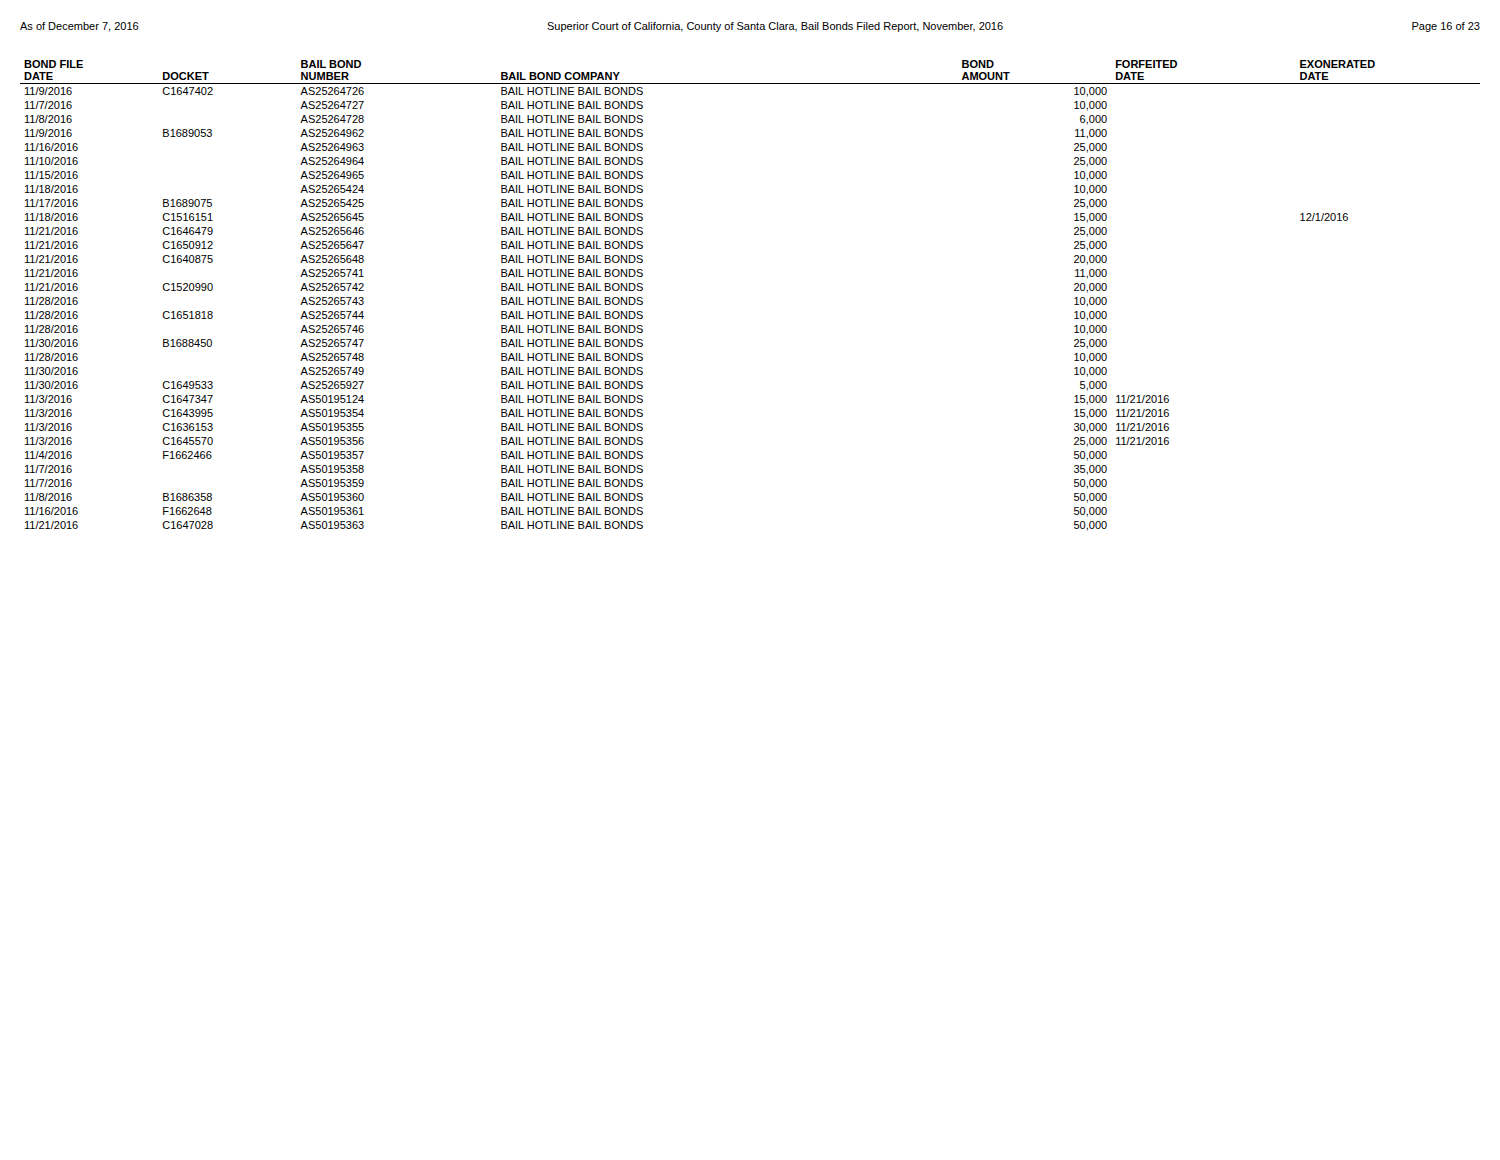As of December 7, 2016 Superior Court of California, County of Santa Clara, Bail Bonds Filed Report, November, 2016 Page 16 of 23
| BOND FILE DATE | DOCKET | BAIL BOND NUMBER | BAIL BOND COMPANY | BOND AMOUNT | FORFEITED DATE | EXONERATED DATE |
| --- | --- | --- | --- | --- | --- | --- |
| 11/9/2016 | C1647402 | AS25264726 | BAIL HOTLINE BAIL BONDS | 10,000 | | |
| 11/7/2016 | | AS25264727 | BAIL HOTLINE BAIL BONDS | 10,000 | | |
| 11/8/2016 | | AS25264728 | BAIL HOTLINE BAIL BONDS | 6,000 | | |
| 11/9/2016 | B1689053 | AS25264962 | BAIL HOTLINE BAIL BONDS | 11,000 | | |
| 11/16/2016 | | AS25264963 | BAIL HOTLINE BAIL BONDS | 25,000 | | |
| 11/10/2016 | | AS25264964 | BAIL HOTLINE BAIL BONDS | 25,000 | | |
| 11/15/2016 | | AS25264965 | BAIL HOTLINE BAIL BONDS | 10,000 | | |
| 11/18/2016 | | AS25265424 | BAIL HOTLINE BAIL BONDS | 10,000 | | |
| 11/17/2016 | B1689075 | AS25265425 | BAIL HOTLINE BAIL BONDS | 25,000 | | |
| 11/18/2016 | C1516151 | AS25265645 | BAIL HOTLINE BAIL BONDS | 15,000 | | 12/1/2016 |
| 11/21/2016 | C1646479 | AS25265646 | BAIL HOTLINE BAIL BONDS | 25,000 | | |
| 11/21/2016 | C1650912 | AS25265647 | BAIL HOTLINE BAIL BONDS | 25,000 | | |
| 11/21/2016 | C1640875 | AS25265648 | BAIL HOTLINE BAIL BONDS | 20,000 | | |
| 11/21/2016 | | AS25265741 | BAIL HOTLINE BAIL BONDS | 11,000 | | |
| 11/21/2016 | C1520990 | AS25265742 | BAIL HOTLINE BAIL BONDS | 20,000 | | |
| 11/28/2016 | | AS25265743 | BAIL HOTLINE BAIL BONDS | 10,000 | | |
| 11/28/2016 | C1651818 | AS25265744 | BAIL HOTLINE BAIL BONDS | 10,000 | | |
| 11/28/2016 | | AS25265746 | BAIL HOTLINE BAIL BONDS | 10,000 | | |
| 11/30/2016 | B1688450 | AS25265747 | BAIL HOTLINE BAIL BONDS | 25,000 | | |
| 11/28/2016 | | AS25265748 | BAIL HOTLINE BAIL BONDS | 10,000 | | |
| 11/30/2016 | | AS25265749 | BAIL HOTLINE BAIL BONDS | 10,000 | | |
| 11/30/2016 | C1649533 | AS25265927 | BAIL HOTLINE BAIL BONDS | 5,000 | | |
| 11/3/2016 | C1647347 | AS50195124 | BAIL HOTLINE BAIL BONDS | 15,000 | 11/21/2016 | |
| 11/3/2016 | C1643995 | AS50195354 | BAIL HOTLINE BAIL BONDS | 15,000 | 11/21/2016 | |
| 11/3/2016 | C1636153 | AS50195355 | BAIL HOTLINE BAIL BONDS | 30,000 | 11/21/2016 | |
| 11/3/2016 | C1645570 | AS50195356 | BAIL HOTLINE BAIL BONDS | 25,000 | 11/21/2016 | |
| 11/4/2016 | F1662466 | AS50195357 | BAIL HOTLINE BAIL BONDS | 50,000 | | |
| 11/7/2016 | | AS50195358 | BAIL HOTLINE BAIL BONDS | 35,000 | | |
| 11/7/2016 | | AS50195359 | BAIL HOTLINE BAIL BONDS | 50,000 | | |
| 11/8/2016 | B1686358 | AS50195360 | BAIL HOTLINE BAIL BONDS | 50,000 | | |
| 11/16/2016 | F1662648 | AS50195361 | BAIL HOTLINE BAIL BONDS | 50,000 | | |
| 11/21/2016 | C1647028 | AS50195363 | BAIL HOTLINE BAIL BONDS | 50,000 | | |